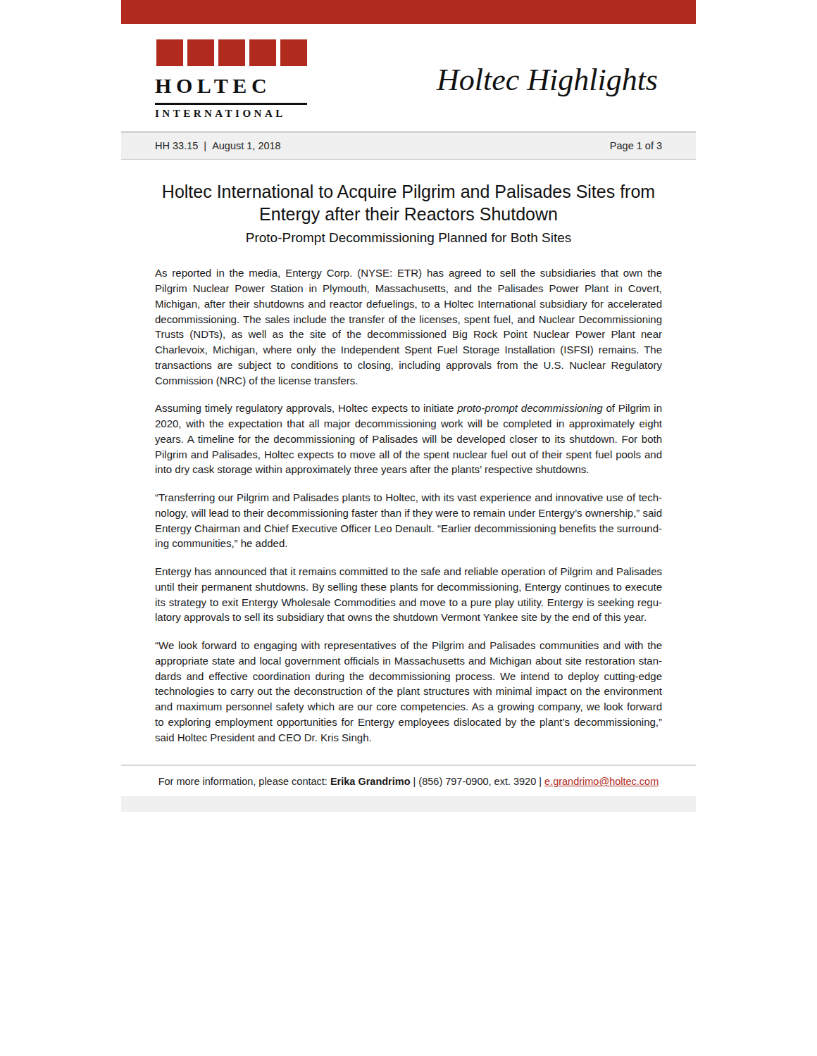HOLTEC
INTERNATIONAL
Holtec Highlights
HH 33.15 | August 1, 2018
Page 1 of 3
Holtec International to Acquire Pilgrim and Palisades Sites from Entergy after their Reactors Shutdown
Proto-Prompt Decommissioning Planned for Both Sites
As reported in the media, Entergy Corp. (NYSE: ETR) has agreed to sell the subsidiaries that own the Pilgrim Nuclear Power Station in Plymouth, Massachusetts, and the Palisades Power Plant in Covert, Michigan, after their shutdowns and reactor defuelings, to a Holtec International subsidiary for accelerated decommissioning. The sales include the transfer of the licenses, spent fuel, and Nuclear Decommissioning Trusts (NDTs), as well as the site of the decommissioned Big Rock Point Nuclear Power Plant near Charlevoix, Michigan, where only the Independent Spent Fuel Storage Installation (ISFSI) remains. The transactions are subject to conditions to closing, including approvals from the U.S. Nuclear Regulatory Commission (NRC) of the license transfers.
Assuming timely regulatory approvals, Holtec expects to initiate proto-prompt decommissioning of Pilgrim in 2020, with the expectation that all major decommissioning work will be completed in approximately eight years. A timeline for the decommissioning of Palisades will be developed closer to its shutdown. For both Pilgrim and Palisades, Holtec expects to move all of the spent nuclear fuel out of their spent fuel pools and into dry cask storage within approximately three years after the plants’ respective shutdowns.
“Transferring our Pilgrim and Palisades plants to Holtec, with its vast experience and innovative use of technology, will lead to their decommissioning faster than if they were to remain under Entergy’s ownership,” said Entergy Chairman and Chief Executive Officer Leo Denault. “Earlier decommissioning benefits the surrounding communities,” he added.
Entergy has announced that it remains committed to the safe and reliable operation of Pilgrim and Palisades until their permanent shutdowns. By selling these plants for decommissioning, Entergy continues to execute its strategy to exit Entergy Wholesale Commodities and move to a pure play utility. Entergy is seeking regulatory approvals to sell its subsidiary that owns the shutdown Vermont Yankee site by the end of this year.
“We look forward to engaging with representatives of the Pilgrim and Palisades communities and with the appropriate state and local government officials in Massachusetts and Michigan about site restoration standards and effective coordination during the decommissioning process. We intend to deploy cutting-edge technologies to carry out the deconstruction of the plant structures with minimal impact on the environment and maximum personnel safety which are our core competencies. As a growing company, we look forward to exploring employment opportunities for Entergy employees dislocated by the plant’s decommissioning,” said Holtec President and CEO Dr. Kris Singh.
For more information, please contact: Erika Grandrimo | (856) 797-0900, ext. 3920 | e.grandrimo@holtec.com